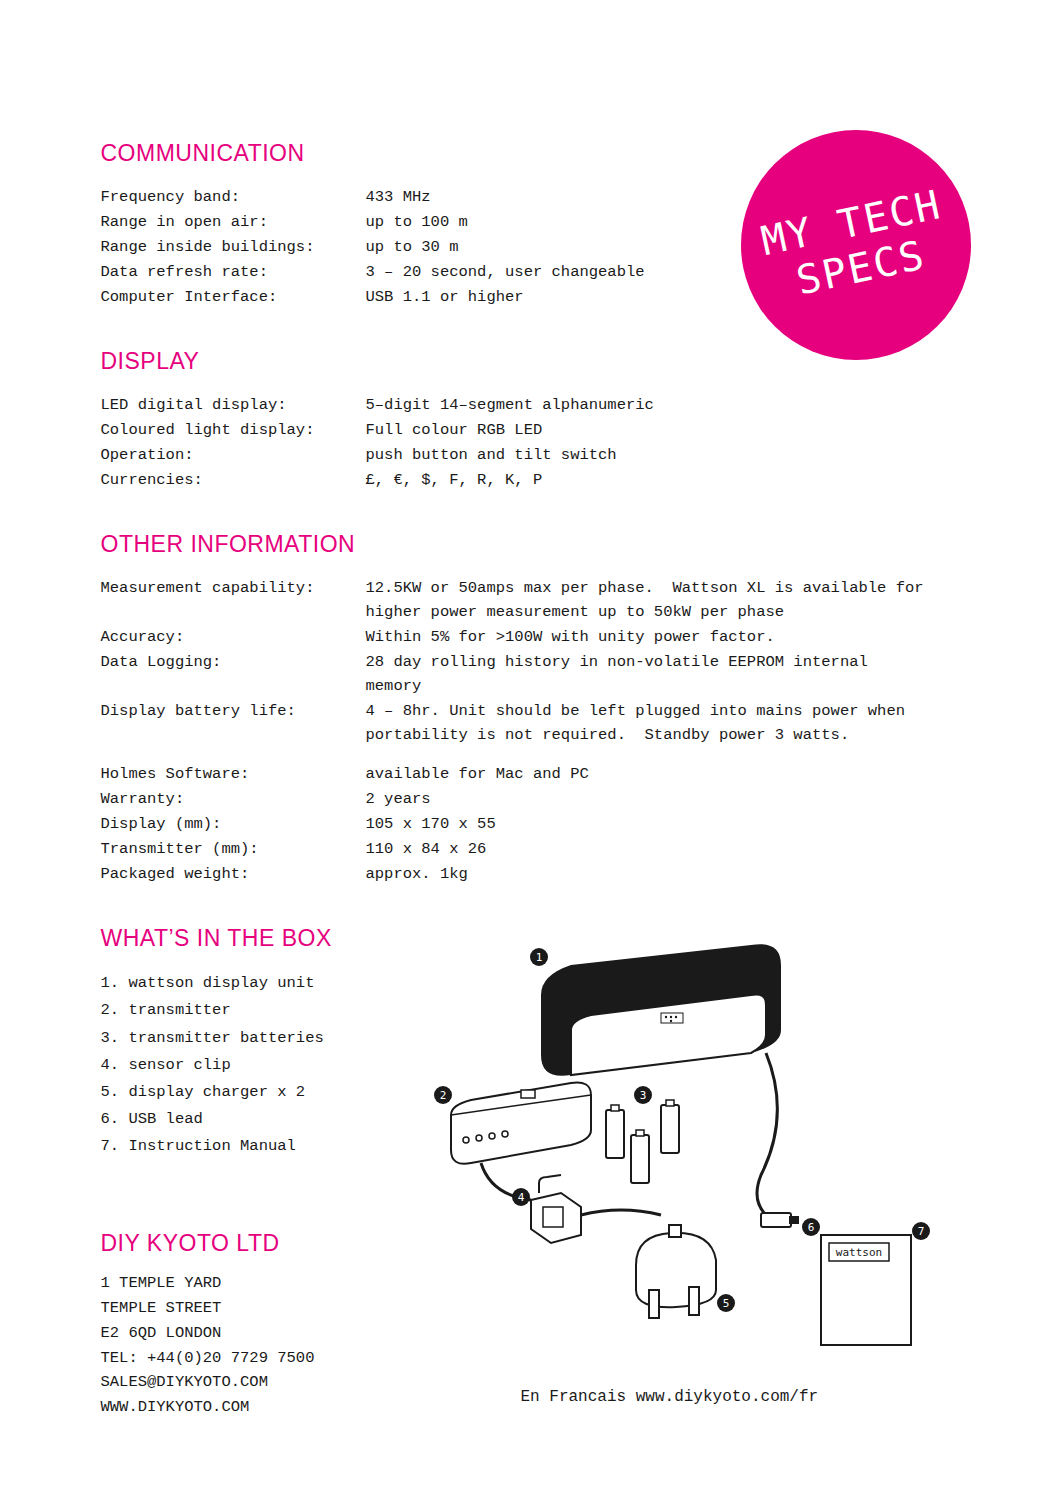MY TECH
SPECS
Communication
| Frequency band: | 433 MHz |
| Range in open air: | up to 100 m |
| Range inside buildings: | up to 30 m |
| Data refresh rate: | 3 – 20 second, user changeable |
| Computer Interface: | USB 1.1 or higher |
Display
| LED digital display: | 5–digit 14–segment alphanumeric |
| Coloured light display: | Full colour RGB LED |
| Operation: | push button and tilt switch |
| Currencies: | £, €, $, F, R, K, P |
Other Information
| Measurement capability: | 12.5KW or 50amps max per phase. Wattson XL is available for higher power measurement up to 50kW per phase |
| Accuracy: | Within 5% for >100W with unity power factor. |
| Data Logging: | 28 day rolling history in non-volatile EEPROM internal memory |
| Display battery life: | 4 – 8hr. Unit should be left plugged into mains power when portability is not required. Standby power 3 watts. |
| Holmes Software: | available for Mac and PC |
| Warranty: | 2 years |
| Display (mm): | 105 x 170 x 55 |
| Transmitter (mm): | 110 x 84 x 26 |
| Packaged weight: | approx. 1kg |
What’s in the box
1. wattson display unit
2. transmitter
3. transmitter batteries
4. sensor clip
5. display charger x 2
6. USB lead
7. Instruction Manual
DIY Kyoto Ltd
1 Temple Yard
Temple Street
E2 6QD London
Tel: +44(0)20 7729 7500
sales@diykyoto.com
www.diykyoto.com
1 2 + + + 3 4 5 6 wattson 7
En Francais www.diykyoto.com/fr